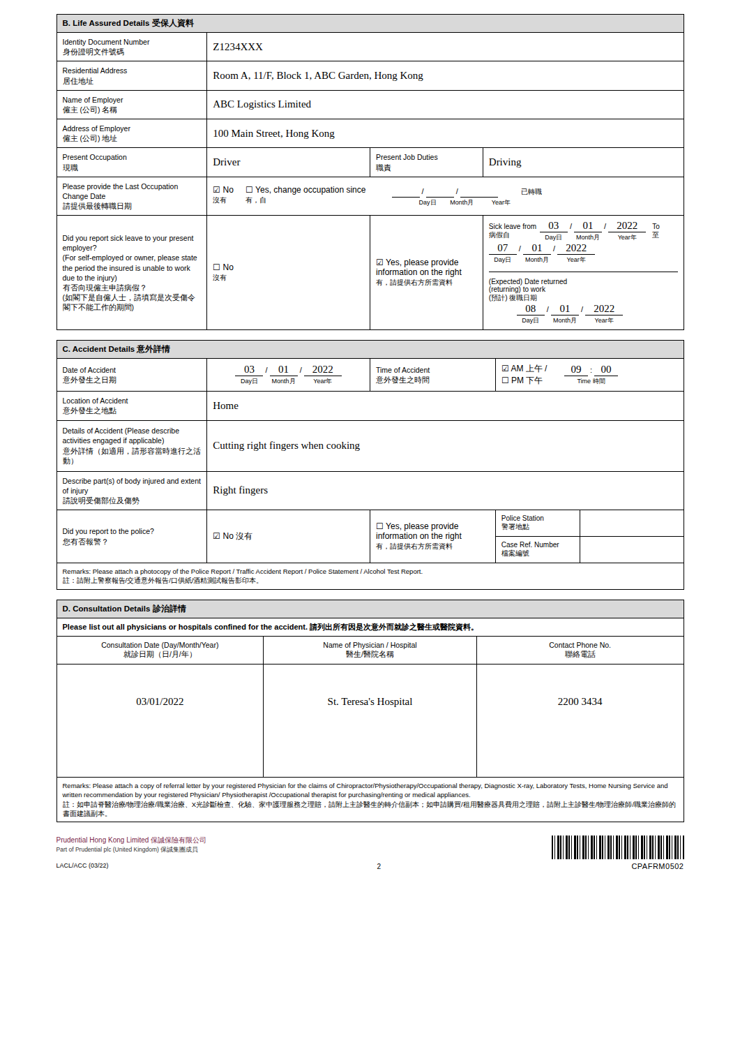| B. Life Assured Details 受保人資料 |
| Identity Document Number 身份證明文件號碼 | Z1234XXX |
| Residential Address 居住地址 | Room A, 11/F, Block 1, ABC Garden, Hong Kong |
| Name of Employer 僱主 (公司) 名稱 | ABC Logistics Limited |
| Address of Employer 僱主 (公司) 地址 | 100 Main Street, Hong Kong |
| Present Occupation 現職 | Driver | Present Job Duties 職責 | Driving |
| Please provide the Last Occupation Change Date 請提供最後轉職日期 | ☑ No 沒有 ☐ Yes, change occupation since 有，自 / / 已轉職 Day日 Month月 Year年 |
| Did you report sick leave to your present employer? (For self-employed or owner, please state the period the insured is unable to work due to the injury) 有否向現僱主申請病假？ (如閣下是自僱人士，請填寫是次受傷令閣下不能工作的期間) | ☐ No 沒有 | ☑ Yes, please provide information on the right 有，請提供右方所需資料 | Sick leave from 病假自 03 / 01 / 2022 Day日 Month月 Year年 To 至 07 / 01 / 2022 Day日 Month月 Year年 (Expected) Date returned (returning) to work (預計) 復職日期 08 / 01 / 2022 Day日 Month月 Year年 |
| C. Accident Details 意外詳情 |
| Date of Accident 意外發生之日期 | 03 / 01 / 2022 Day日 Month月 Year年 | Time of Accident 意外發生之時間 | ☑ AM 上午 / ☐ PM 下午 09 : 00 Time 時間 |
| Location of Accident 意外發生之地點 | Home |
| Details of Accident (Please describe activities engaged if applicable) 意外詳情（如適用，請形容當時進行之活動） | Cutting right fingers when cooking |
| Describe part(s) of body injured and extent of injury 請說明受傷部位及傷勢 | Right fingers |
| Did you report to the police? 您有否報警？ | ☑ No 沒有 | ☐ Yes, please provide information on the right 有，請提供右方所需資料 | / Police Station 警署地點 / / / Case Ref. Number 檔案編號 / / |
| Remarks: Please attach a photocopy of the Police Report / Traffic Accident Report / Police Statement / Alcohol Test Report. 註：請附上警察報告/交通意外報告/口供紙/酒精測試報告影印本。 |
| D. Consultation Details 診治詳情 |
| Please list out all physicians or hospitals confined for the accident. 請列出所有因是次意外而就診之醫生或醫院資料。 |
| Consultation Date (Day/Month/Year) 就診日期（日/月/年） | Name of Physician / Hospital 醫生/醫院名稱 | Contact Phone No. 聯絡電話 |
| 03/01/2022 | St. Teresa's Hospital | 2200 3434 |
| Remarks: Please attach a copy of referral letter by your registered Physician for the claims of Chiropractor/Physiotherapy/Occupational therapy, Diagnostic X-ray, Laboratory Tests, Home Nursing Service and written recommendation by your registered Physician/ Physiotherapist /Occupational therapist for purchasing/renting or medical appliances. 註：如申請脊醫治療/物理治療/職業治療、X光診斷檢查、化驗、家中護理服務之理賠，請附上主診醫生的轉介信副本；如申請購買/租用醫療器具費用之理賠，請附上主診醫生/物理治療師/職業治療師的書面建議副本。 |
Prudential Hong Kong Limited 保誠保險有限公司
Part of Prudential plc (United Kingdom) 保誠集團成員
LACL/ACC (03/22)
2
CPAFRM0502